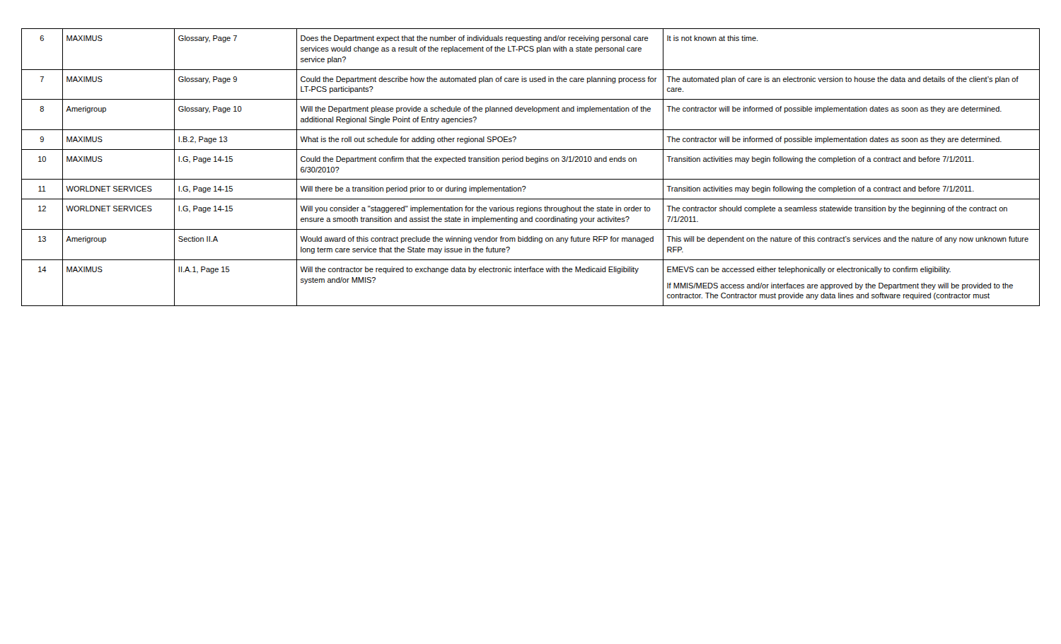| 6 | MAXIMUS | Glossary, Page 7 | Does the Department expect that the number of individuals requesting and/or receiving personal care services would change as a result of the replacement of the LT-PCS plan with a state personal care service plan? | It is not known at this time. |
| 7 | MAXIMUS | Glossary, Page 9 | Could the Department describe how the automated plan of care is used in the care planning process for LT-PCS participants? | The automated plan of care is an electronic version to house the data and details of the client’s plan of care. |
| 8 | Amerigroup | Glossary, Page 10 | Will the Department please provide a schedule of the planned development and implementation of the additional Regional Single Point of Entry agencies? | The contractor will be informed of possible implementation dates as soon as they are determined. |
| 9 | MAXIMUS | I.B.2, Page 13 | What is the roll out schedule for adding other regional SPOEs? | The contractor will be informed of possible implementation dates as soon as they are determined. |
| 10 | MAXIMUS | I.G, Page 14-15 | Could the Department confirm that the expected transition period begins on 3/1/2010 and ends on 6/30/2010? | Transition activities may begin following the completion of a contract and before 7/1/2011. |
| 11 | WORLDNET SERVICES | I.G, Page 14-15 | Will there be a transition period prior to or during implementation? | Transition activities may begin following the completion of a contract and before 7/1/2011. |
| 12 | WORLDNET SERVICES | I.G, Page 14-15 | Will you consider a "staggered" implementation for the various regions throughout the state in order to ensure a smooth transition and assist the state in implementing and coordinating your activites? | The contractor should complete a seamless statewide transition by the beginning of the contract on 7/1/2011. |
| 13 | Amerigroup | Section II.A | Would award of this contract preclude the winning vendor from bidding on any future RFP for managed long term care service that the State may issue in the future? | This will be dependent on the nature of this contract’s services and the nature of any now unknown future RFP. |
| 14 | MAXIMUS | II.A.1, Page 15 | Will the contractor be required to exchange data by electronic interface with the Medicaid Eligibility system and/or MMIS? | EMEVS can be accessed either telephonically or electronically to confirm eligibility. If MMIS/MEDS access and/or interfaces are approved by the Department they will be provided to the contractor. The Contractor must provide any data lines and software required (contractor must |